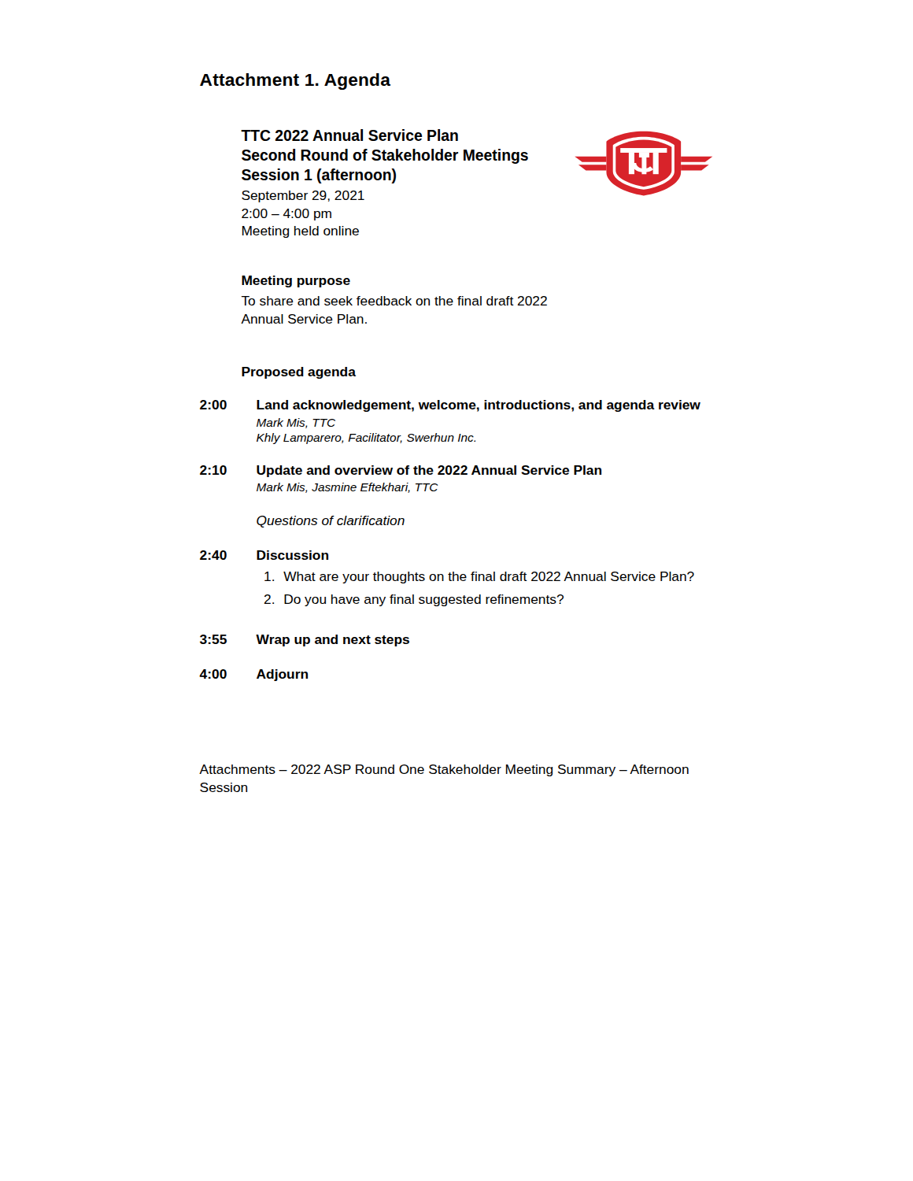Attachment 1. Agenda
TTC 2022 Annual Service Plan
Second Round of Stakeholder Meetings
Session 1 (afternoon)
September 29, 2021
2:00 – 4:00 pm
Meeting held online
Meeting purpose
To share and seek feedback on the final draft 2022 Annual Service Plan.
Proposed agenda
| 2:00 | Land acknowledgement, welcome, introductions, and agenda review Mark Mis, TTC Khly Lamparero, Facilitator, Swerhun Inc. |
| 2:10 | Update and overview of the 2022 Annual Service Plan Mark Mis, Jasmine Eftekhari, TTC Questions of clarification |
| 2:40 | Discussion What are your thoughts on the final draft 2022 Annual Service Plan? Do you have any final suggested refinements? |
| 3:55 | Wrap up and next steps |
| 4:00 | Adjourn |
Attachments – 2022 ASP Round One Stakeholder Meeting Summary – Afternoon Session